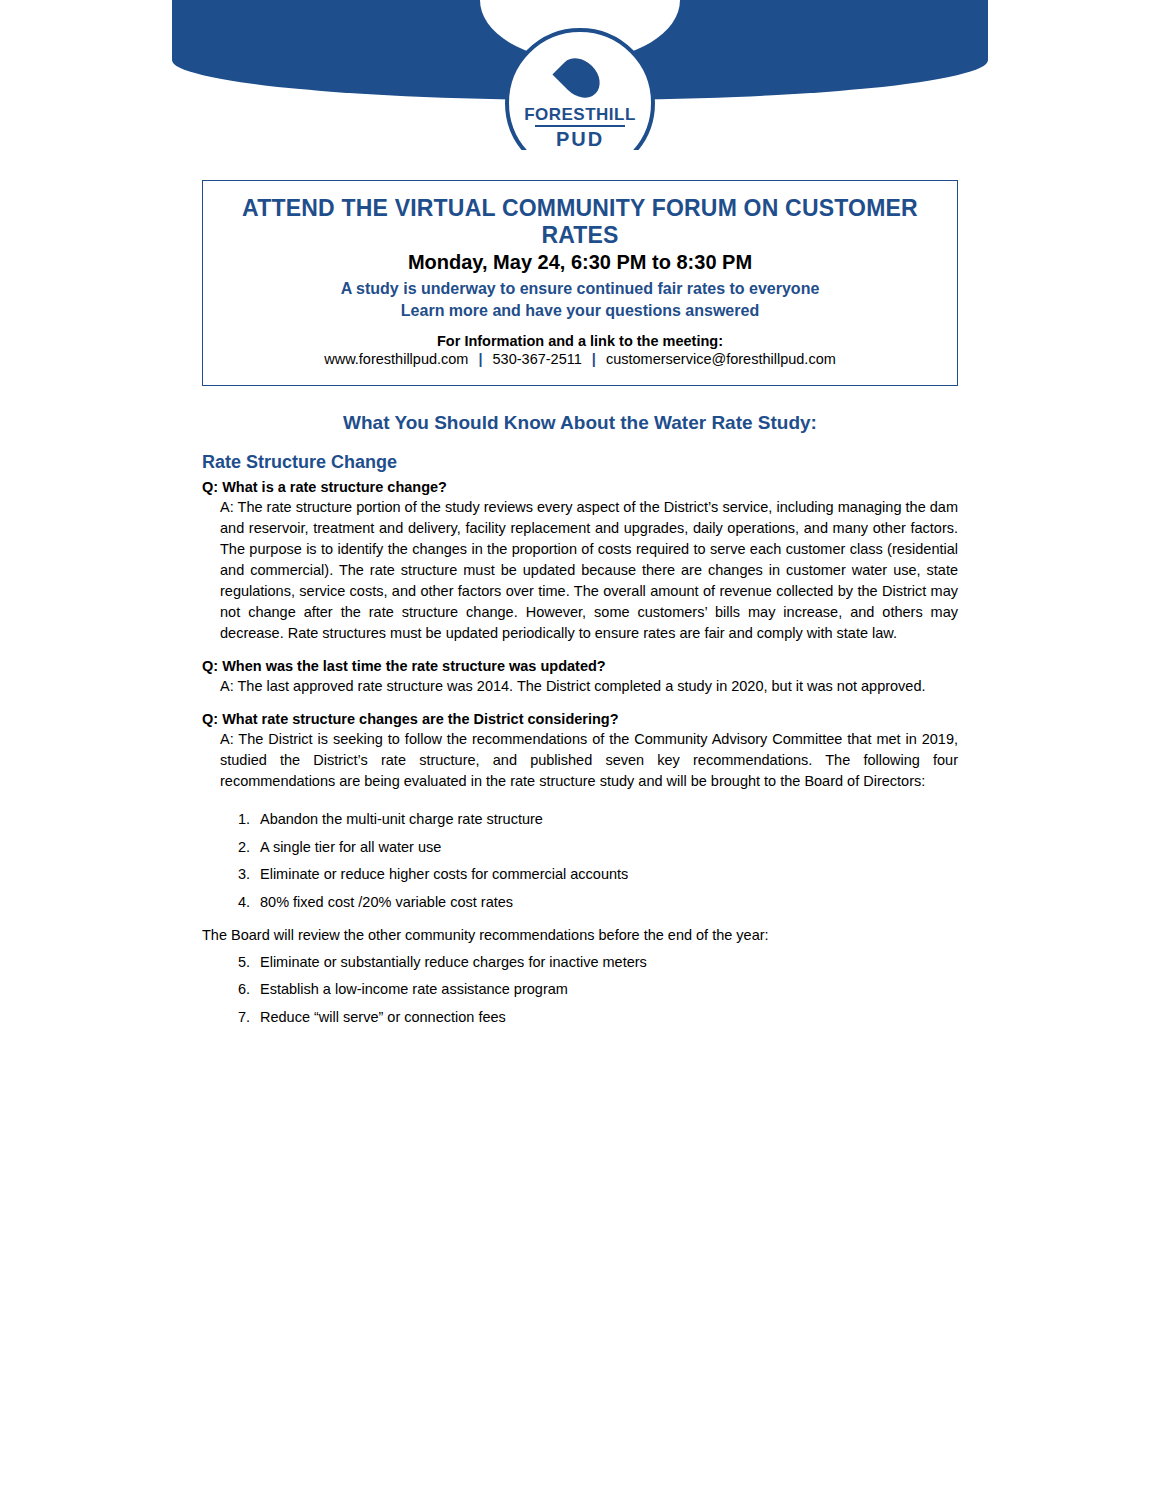FORESTHILL
PUD
ATTEND THE VIRTUAL COMMUNITY FORUM ON CUSTOMER RATES
Monday, May 24, 6:30 PM to 8:30 PM
A study is underway to ensure continued fair rates to everyone
Learn more and have your questions answered
For Information and a link to the meeting:
www.foresthillpud.com | 530-367-2511 | customerservice@foresthillpud.com
What You Should Know About the Water Rate Study:
Rate Structure Change
Q: What is a rate structure change?
A: The rate structure portion of the study reviews every aspect of the District’s service, including managing the dam and reservoir, treatment and delivery, facility replacement and upgrades, daily operations, and many other factors. The purpose is to identify the changes in the proportion of costs required to serve each customer class (residential and commercial). The rate structure must be updated because there are changes in customer water use, state regulations, service costs, and other factors over time. The overall amount of revenue collected by the District may not change after the rate structure change. However, some customers’ bills may increase, and others may decrease. Rate structures must be updated periodically to ensure rates are fair and comply with state law.
Q: When was the last time the rate structure was updated?
A: The last approved rate structure was 2014. The District completed a study in 2020, but it was not approved.
Q: What rate structure changes are the District considering?
A: The District is seeking to follow the recommendations of the Community Advisory Committee that met in 2019, studied the District’s rate structure, and published seven key recommendations. The following four recommendations are being evaluated in the rate structure study and will be brought to the Board of Directors:
Abandon the multi-unit charge rate structure
A single tier for all water use
Eliminate or reduce higher costs for commercial accounts
80% fixed cost /20% variable cost rates
The Board will review the other community recommendations before the end of the year:
Eliminate or substantially reduce charges for inactive meters
Establish a low-income rate assistance program
Reduce “will serve” or connection fees